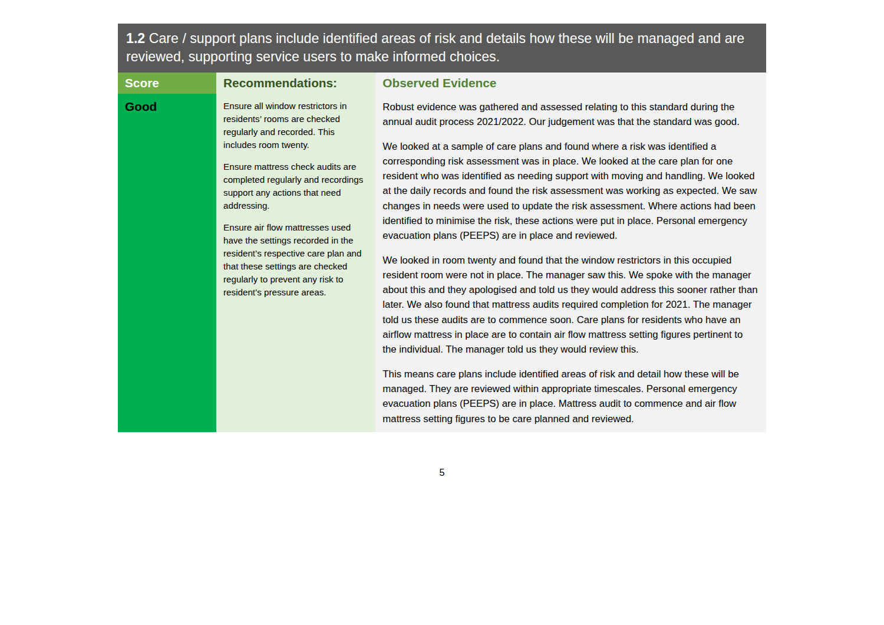1.2 Care / support plans include identified areas of risk and details how these will be managed and are reviewed, supporting service users to make informed choices.
| Score | Recommendations: | Observed Evidence |
| --- | --- | --- |
| Good | Ensure all window restrictors in residents’ rooms are checked regularly and recorded. This includes room twenty. Ensure mattress check audits are completed regularly and recordings support any actions that need addressing. Ensure air flow mattresses used have the settings recorded in the resident’s respective care plan and that these settings are checked regularly to prevent any risk to resident’s pressure areas. | Robust evidence was gathered and assessed relating to this standard during the annual audit process 2021/2022. Our judgement was that the standard was good. We looked at a sample of care plans and found where a risk was identified a corresponding risk assessment was in place. We looked at the care plan for one resident who was identified as needing support with moving and handling. We looked at the daily records and found the risk assessment was working as expected. We saw changes in needs were used to update the risk assessment. Where actions had been identified to minimise the risk, these actions were put in place. Personal emergency evacuation plans (PEEPS) are in place and reviewed. We looked in room twenty and found that the window restrictors in this occupied resident room were not in place. The manager saw this. We spoke with the manager about this and they apologised and told us they would address this sooner rather than later. We also found that mattress audits required completion for 2021. The manager told us these audits are to commence soon. Care plans for residents who have an airflow mattress in place are to contain air flow mattress setting figures pertinent to the individual. The manager told us they would review this. This means care plans include identified areas of risk and detail how these will be managed. They are reviewed within appropriate timescales. Personal emergency evacuation plans (PEEPS) are in place. Mattress audit to commence and air flow mattress setting figures to be care planned and reviewed. |
5